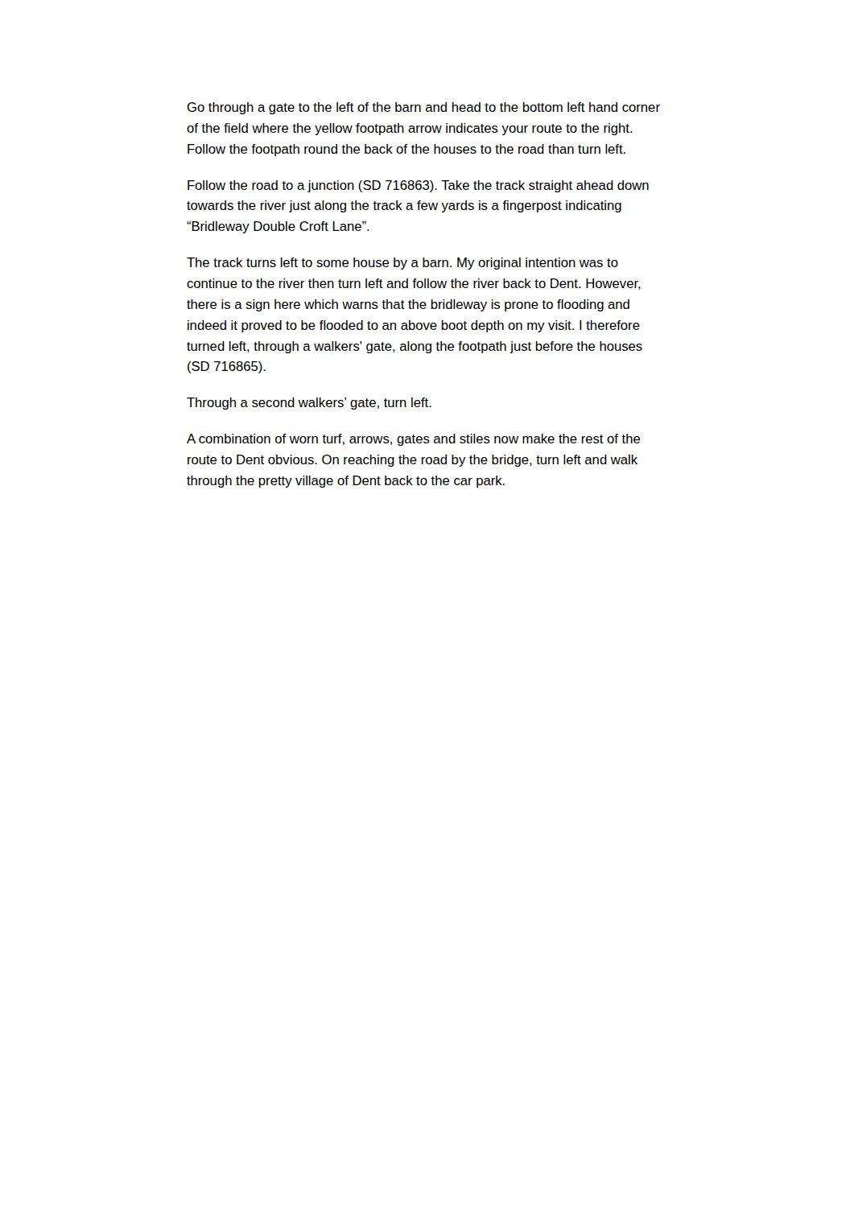Go through a gate to the left of the barn and head to the bottom left hand corner of the field where the yellow footpath arrow indicates your route to the right. Follow the footpath round the back of the houses to the road than turn left.
Follow the road to a junction (SD 716863). Take the track straight ahead down towards the river just along the track a few yards is a fingerpost indicating “Bridleway Double Croft Lane”.
The track turns left to some house by a barn. My original intention was to continue to the river then turn left and follow the river back to Dent. However, there is a sign here which warns that the bridleway is prone to flooding and indeed it proved to be flooded to an above boot depth on my visit. I therefore turned left, through a walkers' gate, along the footpath just before the houses (SD 716865).
Through a second walkers’ gate, turn left.
A combination of worn turf, arrows, gates and stiles now make the rest of the route to Dent obvious. On reaching the road by the bridge, turn left and walk through the pretty village of Dent back to the car park.